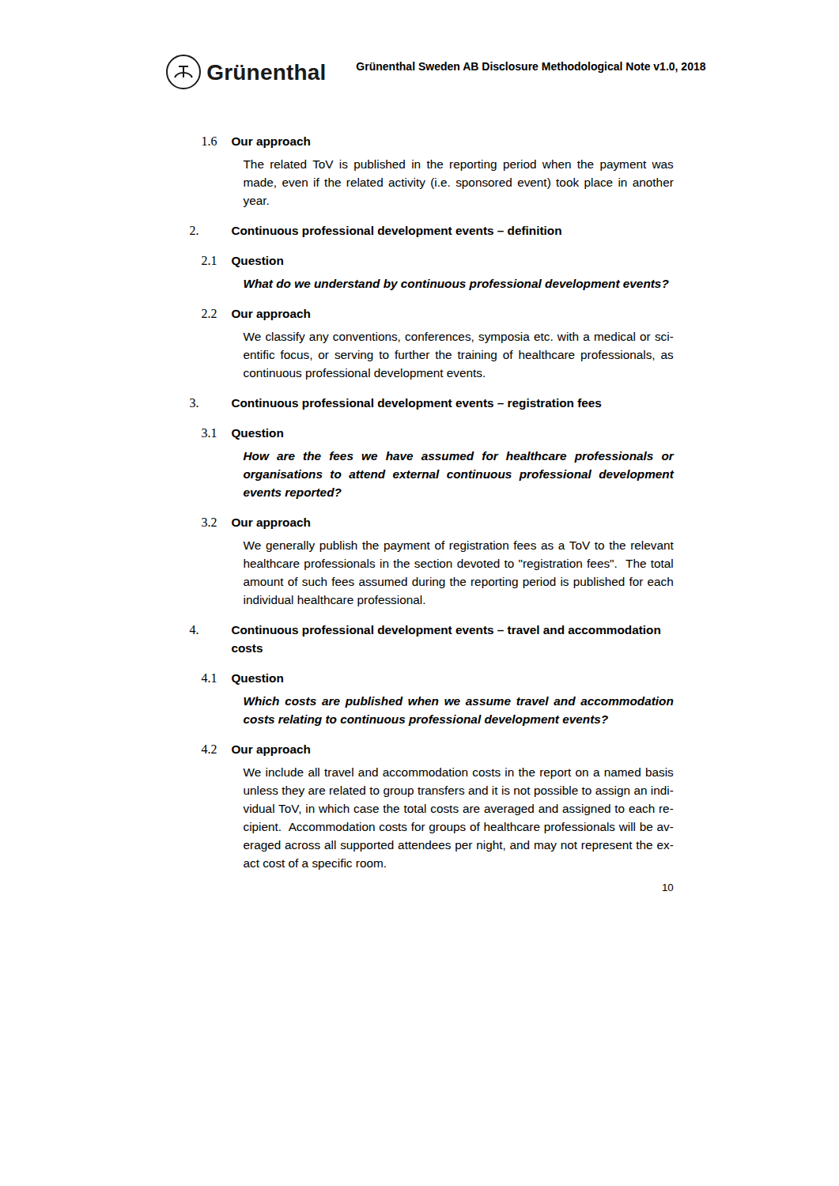Grünenthal
Grünenthal Sweden AB Disclosure Methodological Note v1.0, 2018
1.6 Our approach
The related ToV is published in the reporting period when the payment was made, even if the related activity (i.e. sponsored event) took place in another year.
2. Continuous professional development events – definition
2.1 Question
What do we understand by continuous professional development events?
2.2 Our approach
We classify any conventions, conferences, symposia etc. with a medical or scientific focus, or serving to further the training of healthcare professionals, as continuous professional development events.
3. Continuous professional development events – registration fees
3.1 Question
How are the fees we have assumed for healthcare professionals or organisations to attend external continuous professional development events reported?
3.2 Our approach
We generally publish the payment of registration fees as a ToV to the relevant healthcare professionals in the section devoted to "registration fees". The total amount of such fees assumed during the reporting period is published for each individual healthcare professional.
4. Continuous professional development events – travel and accommodation costs
4.1 Question
Which costs are published when we assume travel and accommodation costs relating to continuous professional development events?
4.2 Our approach
We include all travel and accommodation costs in the report on a named basis unless they are related to group transfers and it is not possible to assign an individual ToV, in which case the total costs are averaged and assigned to each recipient. Accommodation costs for groups of healthcare professionals will be averaged across all supported attendees per night, and may not represent the exact cost of a specific room.
10